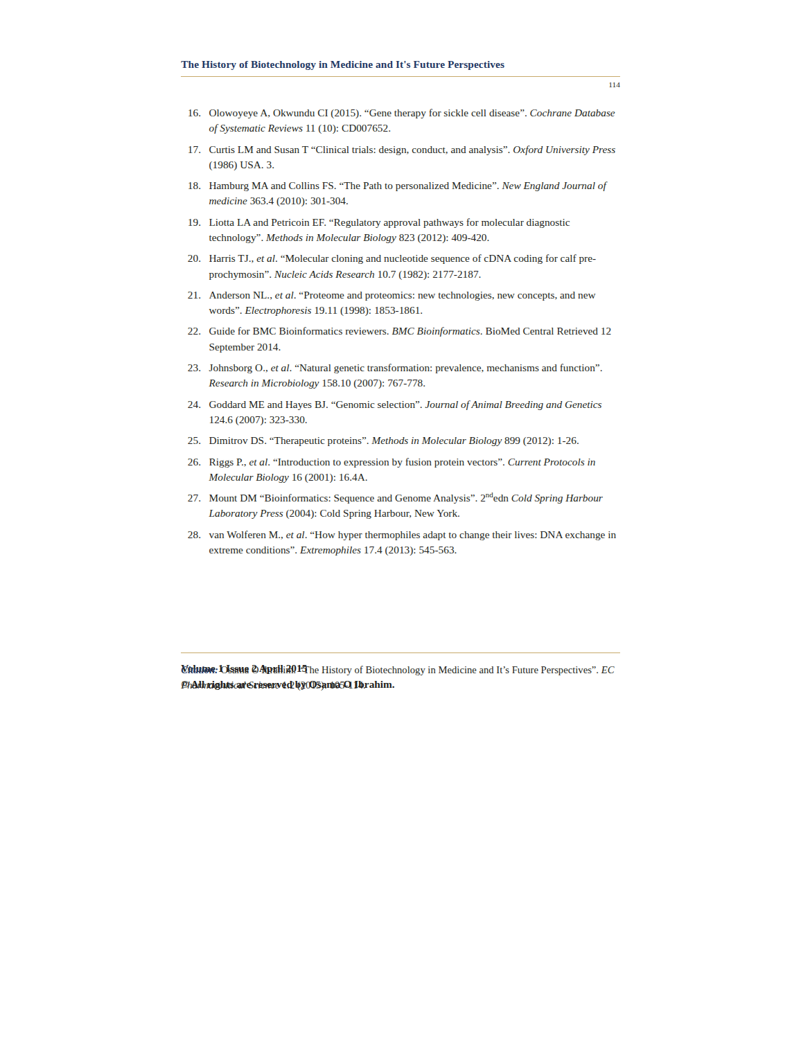The History of Biotechnology in Medicine and It's Future Perspectives
114
16. Olowoyeye A, Okwundu CI (2015). “Gene therapy for sickle cell disease”. Cochrane Database of Systematic Reviews 11 (10): CD007652.
17. Curtis LM and Susan T “Clinical trials: design, conduct, and analysis”. Oxford University Press (1986) USA. 3.
18. Hamburg MA and Collins FS. “The Path to personalized Medicine”. New England Journal of medicine 363.4 (2010): 301-304.
19. Liotta LA and Petricoin EF. “Regulatory approval pathways for molecular diagnostic technology”. Methods in Molecular Biology 823 (2012): 409-420.
20. Harris TJ., et al. “Molecular cloning and nucleotide sequence of cDNA coding for calf pre-prochymosin”. Nucleic Acids Research 10.7 (1982): 2177-2187.
21. Anderson NL., et al. “Proteome and proteomics: new technologies, new concepts, and new words”. Electrophoresis 19.11 (1998): 1853-1861.
22. Guide for BMC Bioinformatics reviewers. BMC Bioinformatics. BioMed Central Retrieved 12 September 2014.
23. Johnsborg O., et al. “Natural genetic transformation: prevalence, mechanisms and function”. Research in Microbiology 158.10 (2007): 767-778.
24. Goddard ME and Hayes BJ. “Genomic selection”. Journal of Animal Breeding and Genetics 124.6 (2007): 323-330.
25. Dimitrov DS. “Therapeutic proteins”. Methods in Molecular Biology 899 (2012): 1-26.
26. Riggs P., et al. “Introduction to expression by fusion protein vectors”. Current Protocols in Molecular Biology 16 (2001): 16.4A.
27. Mount DM “Bioinformatics: Sequence and Genome Analysis”. 2ndedn Cold Spring Harbour Laboratory Press (2004): Cold Spring Harbour, New York.
28. van Wolferen M., et al. “How hyper thermophiles adapt to change their lives: DNA exchange in extreme conditions”. Extremophiles 17.4 (2013): 545-563.
Volume 1 Issue 2 April 2015
© All rights are reserved by Osama O Ibrahim.
Citation: Osama O Ibrahim. “The History of Biotechnology in Medicine and It’s Future Perspectives”. EC Pharmaceutical Science 1.2 (2015): 105-114.